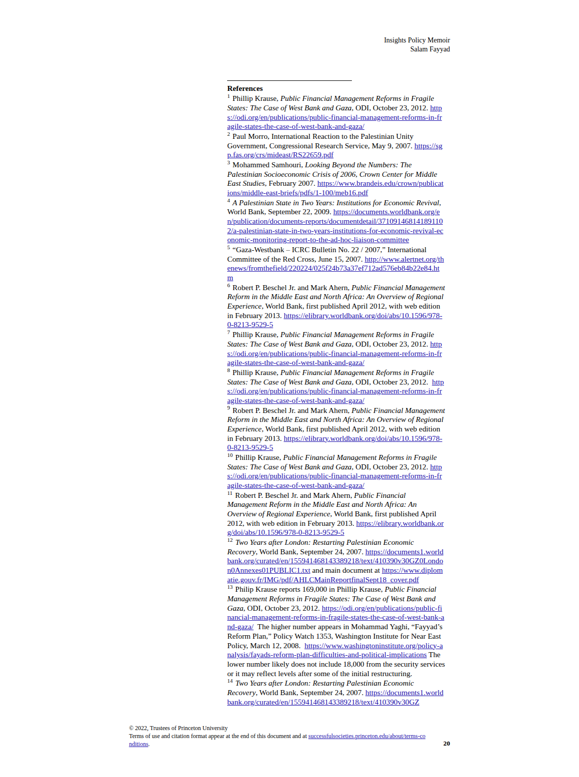Insights Policy Memoir
Salam Fayyad
References
1 Phillip Krause, Public Financial Management Reforms in Fragile States: The Case of West Bank and Gaza, ODI, October 23, 2012. https://odi.org/en/publications/public-financial-management-reforms-in-fragile-states-the-case-of-west-bank-and-gaza/
2 Paul Morro, International Reaction to the Palestinian Unity Government, Congressional Research Service, May 9, 2007. https://sgp.fas.org/crs/mideast/RS22659.pdf
3 Mohammed Samhouri, Looking Beyond the Numbers: The Palestinian Socioeconomic Crisis of 2006, Crown Center for Middle East Studies, February 2007. https://www.brandeis.edu/crown/publications/middle-east-briefs/pdfs/1-100/meb16.pdf
4 A Palestinian State in Two Years: Institutions for Economic Revival, World Bank, September 22, 2009. https://documents.worldbank.org/en/publication/documents-reports/documentdetail/371091468141891102/a-palestinian-state-in-two-years-institutions-for-economic-revival-economic-monitoring-report-to-the-ad-hoc-liaison-committee
5 “Gaza-Westbank – ICRC Bulletin No. 22 / 2007,” International Committee of the Red Cross, June 15, 2007. http://www.alertnet.org/thenews/fromthefield/220224/025f24b73a37ef712ad576eb84b22e84.htm
6 Robert P. Beschel Jr. and Mark Ahern, Public Financial Management Reform in the Middle East and North Africa: An Overview of Regional Experience, World Bank, first published April 2012, with web edition in February 2013. https://elibrary.worldbank.org/doi/abs/10.1596/978-0-8213-9529-5
7 Phillip Krause, Public Financial Management Reforms in Fragile States: The Case of West Bank and Gaza, ODI, October 23, 2012. https://odi.org/en/publications/public-financial-management-reforms-in-fragile-states-the-case-of-west-bank-and-gaza/
8 Phillip Krause, Public Financial Management Reforms in Fragile States: The Case of West Bank and Gaza, ODI, October 23, 2012. https://odi.org/en/publications/public-financial-management-reforms-in-fragile-states-the-case-of-west-bank-and-gaza/
9 Robert P. Beschel Jr. and Mark Ahern, Public Financial Management Reform in the Middle East and North Africa: An Overview of Regional Experience, World Bank, first published April 2012, with web edition in February 2013. https://elibrary.worldbank.org/doi/abs/10.1596/978-0-8213-9529-5
10 Phillip Krause, Public Financial Management Reforms in Fragile States: The Case of West Bank and Gaza, ODI, October 23, 2012. https://odi.org/en/publications/public-financial-management-reforms-in-fragile-states-the-case-of-west-bank-and-gaza/
11 Robert P. Beschel Jr. and Mark Ahern, Public Financial Management Reform in the Middle East and North Africa: An Overview of Regional Experience, World Bank, first published April 2012, with web edition in February 2013. https://elibrary.worldbank.org/doi/abs/10.1596/978-0-8213-9529-5
12 Two Years after London: Restarting Palestinian Economic Recovery, World Bank, September 24, 2007. https://documents1.worldbank.org/curated/en/155941468143389218/text/410390v30GZ0London0Annexes01PUBLIC1.txt and main document at https://www.diplomatie.gouv.fr/IMG/pdf/AHLCMainReportfinalSept18_cover.pdf
13 Philip Krause reports 169,000 in Phillip Krause, Public Financial Management Reforms in Fragile States: The Case of West Bank and Gaza, ODI, October 23, 2012. https://odi.org/en/publications/public-financial-management-reforms-in-fragile-states-the-case-of-west-bank-and-gaza/ The higher number appears in Mohammad Yaghi, “Fayyad’s Reform Plan,” Policy Watch 1353, Washington Institute for Near East Policy, March 12, 2008. https://www.washingtoninstitute.org/policy-analysis/fayads-reform-plan-difficulties-and-political-implications The lower number likely does not include 18,000 from the security services or it may reflect levels after some of the initial restructuring.
14 Two Years after London: Restarting Palestinian Economic Recovery, World Bank, September 24, 2007. https://documents1.worldbank.org/curated/en/155941468143389218/text/410390v30GZ
© 2022, Trustees of Princeton University
Terms of use and citation format appear at the end of this document and at successfulsocieties.princeton.edu/about/terms-conditions.
20